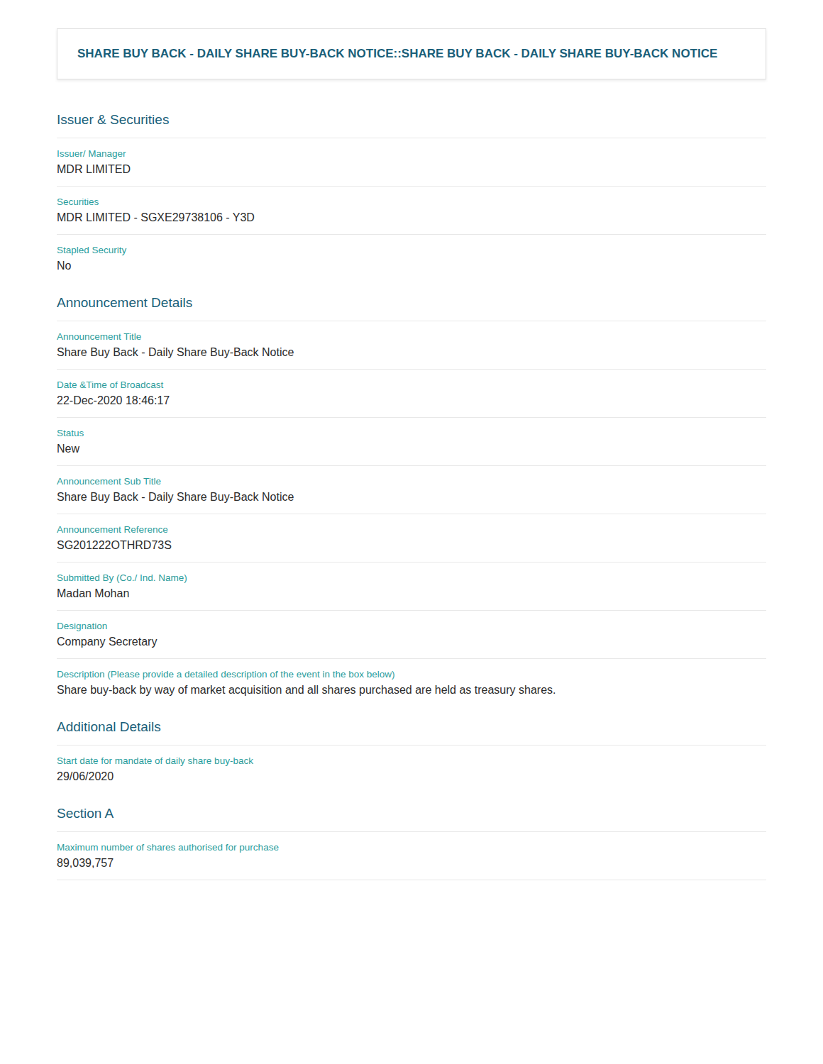Share Buy Back - Daily Share Buy-Back Notice::Share Buy Back - Daily Share Buy-Back Notice
Issuer & Securities
Issuer/ Manager
MDR LIMITED
Securities
MDR LIMITED - SGXE29738106 - Y3D
Stapled Security
No
Announcement Details
Announcement Title
Share Buy Back - Daily Share Buy-Back Notice
Date &Time of Broadcast
22-Dec-2020 18:46:17
Status
New
Announcement Sub Title
Share Buy Back - Daily Share Buy-Back Notice
Announcement Reference
SG201222OTHRD73S
Submitted By (Co./ Ind. Name)
Madan Mohan
Designation
Company Secretary
Description (Please provide a detailed description of the event in the box below)
Share buy-back by way of market acquisition and all shares purchased are held as treasury shares.
Additional Details
Start date for mandate of daily share buy-back
29/06/2020
Section A
Maximum number of shares authorised for purchase
89,039,757